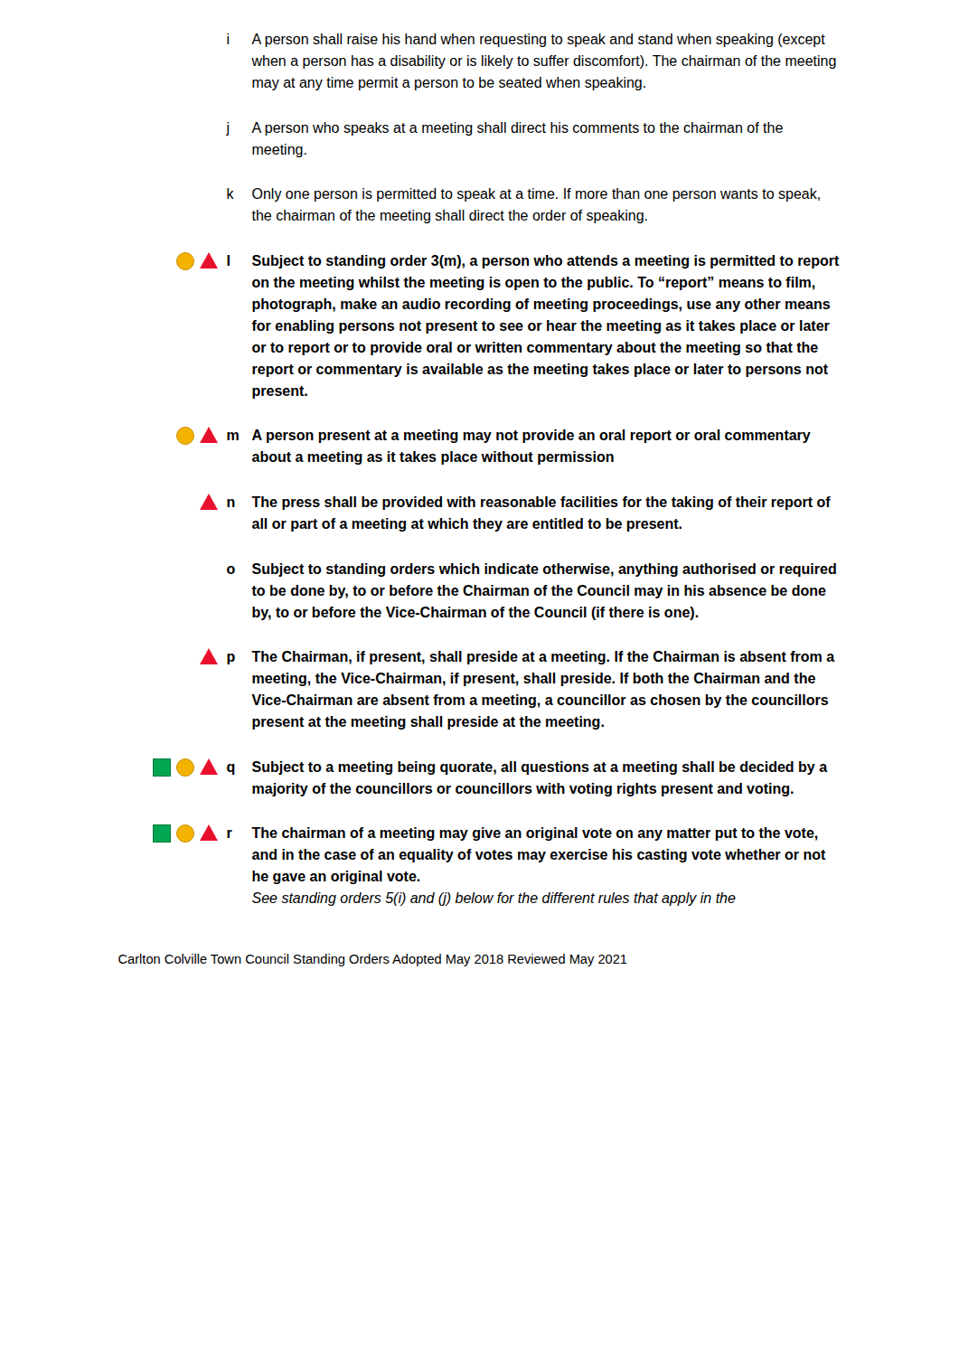i
A person shall raise his hand when requesting to speak and stand when speaking (except when a person has a disability or is likely to suffer discomfort). The chairman of the meeting may at any time permit a person to be seated when speaking.
j
A person who speaks at a meeting shall direct his comments to the chairman of the meeting.
k
Only one person is permitted to speak at a time. If more than one person wants to speak, the chairman of the meeting shall direct the order of speaking.
l
Subject to standing order 3(m), a person who attends a meeting is permitted to report on the meeting whilst the meeting is open to the public. To “report” means to film, photograph, make an audio recording of meeting proceedings, use any other means for enabling persons not present to see or hear the meeting as it takes place or later or to report or to provide oral or written commentary about the meeting so that the report or commentary is available as the meeting takes place or later to persons not present.
m
A person present at a meeting may not provide an oral report or oral commentary about a meeting as it takes place without permission
n
The press shall be provided with reasonable facilities for the taking of their report of all or part of a meeting at which they are entitled to be present.
o
Subject to standing orders which indicate otherwise, anything authorised or required to be done by, to or before the Chairman of the Council may in his absence be done by, to or before the Vice-Chairman of the Council (if there is one).
p
The Chairman, if present, shall preside at a meeting. If the Chairman is absent from a meeting, the Vice-Chairman, if present, shall preside. If both the Chairman and the Vice-Chairman are absent from a meeting, a councillor as chosen by the councillors present at the meeting shall preside at the meeting.
q
Subject to a meeting being quorate, all questions at a meeting shall be decided by a majority of the councillors or councillors with voting rights present and voting.
r
The chairman of a meeting may give an original vote on any matter put to the vote, and in the case of an equality of votes may exercise his casting vote whether or not he gave an original vote.
See standing orders 5(i) and (j) below for the different rules that apply in the
Carlton Colville Town Council Standing Orders Adopted May 2018 Reviewed May 2021